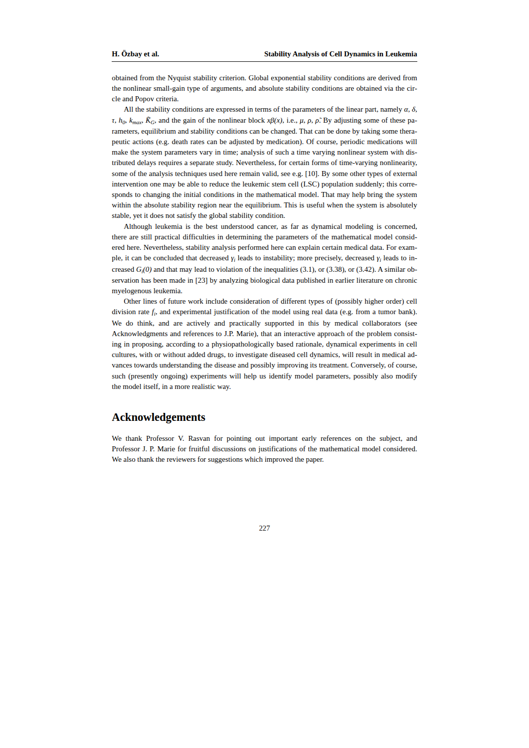H. Özbay et al. Stability Analysis of Cell Dynamics in Leukemia
obtained from the Nyquist stability criterion. Global exponential stability conditions are derived from the nonlinear small-gain type of arguments, and absolute stability conditions are obtained via the circle and Popov criteria.
All the stability conditions are expressed in terms of the parameters of the linear part, namely α, δ, τ, h0, kmax, K̃G, and the gain of the nonlinear block xβ(x), i.e., μ, ρ, ρ̃. By adjusting some of these parameters, equilibrium and stability conditions can be changed. That can be done by taking some therapeutic actions (e.g. death rates can be adjusted by medication). Of course, periodic medications will make the system parameters vary in time; analysis of such a time varying nonlinear system with distributed delays requires a separate study. Nevertheless, for certain forms of time-varying nonlinearity, some of the analysis techniques used here remain valid, see e.g. [10]. By some other types of external intervention one may be able to reduce the leukemic stem cell (LSC) population suddenly; this corresponds to changing the initial conditions in the mathematical model. That may help bring the system within the absolute stability region near the equilibrium. This is useful when the system is absolutely stable, yet it does not satisfy the global stability condition.
Although leukemia is the best understood cancer, as far as dynamical modeling is concerned, there are still practical difficulties in determining the parameters of the mathematical model considered here. Nevertheless, stability analysis performed here can explain certain medical data. For example, it can be concluded that decreased γi leads to instability; more precisely, decreased γi leads to increased Gi(0) and that may lead to violation of the inequalities (3.1), or (3.38), or (3.42). A similar observation has been made in [23] by analyzing biological data published in earlier literature on chronic myelogenous leukemia.
Other lines of future work include consideration of different types of (possibly higher order) cell division rate fi, and experimental justification of the model using real data (e.g. from a tumor bank). We do think, and are actively and practically supported in this by medical collaborators (see Acknowledgments and references to J.P. Marie), that an interactive approach of the problem consisting in proposing, according to a physiopathologically based rationale, dynamical experiments in cell cultures, with or without added drugs, to investigate diseased cell dynamics, will result in medical advances towards understanding the disease and possibly improving its treatment. Conversely, of course, such (presently ongoing) experiments will help us identify model parameters, possibly also modify the model itself, in a more realistic way.
Acknowledgements
We thank Professor V. Rasvan for pointing out important early references on the subject, and Professor J. P. Marie for fruitful discussions on justifications of the mathematical model considered. We also thank the reviewers for suggestions which improved the paper.
227